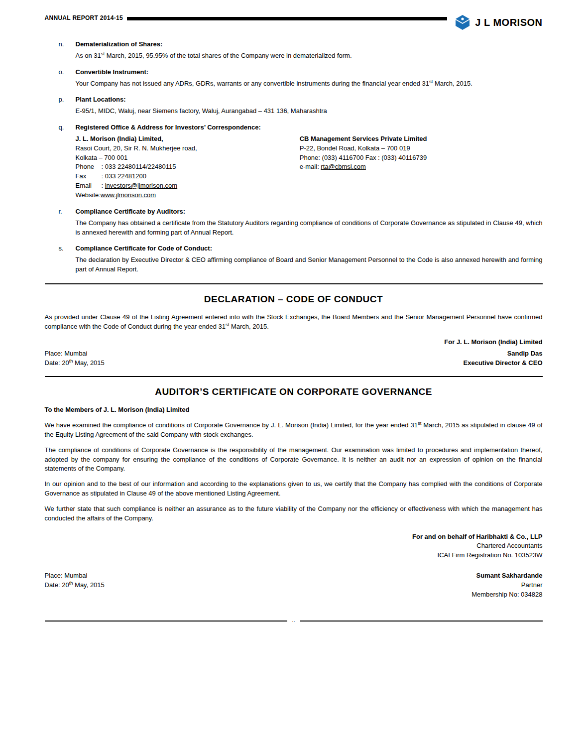ANNUAL REPORT 2014-15
J L MORISON
n.
Dematerialization of Shares:
As on 31st March, 2015, 95.95% of the total shares of the Company were in dematerialized form.
o.
Convertible Instrument:
Your Company has not issued any ADRs, GDRs, warrants or any convertible instruments during the financial year ended 31st March, 2015.
p.
Plant Locations:
E-95/1, MIDC, Waluj, near Siemens factory, Waluj, Aurangabad – 431 136, Maharashtra
q.
Registered Office & Address for Investors’ Correspondence:
| J. L. Morison (India) Limited, Rasoi Court, 20, Sir R. N. Mukherjee road, Kolkata – 700 001 Phone : 033 22480114/22480115 Fax : 033 22481200 Email : investors@jlmorison.com Website: www.jlmorison.com | CB Management Services Private Limited P-22, Bondel Road, Kolkata – 700 019 Phone: (033) 4116700 Fax : (033) 40116739 e-mail: rta@cbmsl.com |
r.
Compliance Certificate by Auditors:
The Company has obtained a certificate from the Statutory Auditors regarding compliance of conditions of Corporate Governance as stipulated in Clause 49, which is annexed herewith and forming part of Annual Report.
s.
Compliance Certificate for Code of Conduct:
The declaration by Executive Director & CEO affirming compliance of Board and Senior Management Personnel to the Code is also annexed herewith and forming part of Annual Report.
DECLARATION – CODE OF CONDUCT
As provided under Clause 49 of the Listing Agreement entered into with the Stock Exchanges, the Board Members and the Senior Management Personnel have confirmed compliance with the Code of Conduct during the year ended 31st March, 2015.
For J. L. Morison (India) Limited
Place: Mumbai
Date: 20th May, 2015
Sandip Das
Executive Director & CEO
AUDITOR’S CERTIFICATE ON CORPORATE GOVERNANCE
To the Members of J. L. Morison (India) Limited
We have examined the compliance of conditions of Corporate Governance by J. L. Morison (India) Limited, for the year ended 31st March, 2015 as stipulated in clause 49 of the Equity Listing Agreement of the said Company with stock exchanges.
The compliance of conditions of Corporate Governance is the responsibility of the management. Our examination was limited to procedures and implementation thereof, adopted by the company for ensuring the compliance of the conditions of Corporate Governance. It is neither an audit nor an expression of opinion on the financial statements of the Company.
In our opinion and to the best of our information and according to the explanations given to us, we certify that the Company has complied with the conditions of Corporate Governance as stipulated in Clause 49 of the above mentioned Listing Agreement.
We further state that such compliance is neither an assurance as to the future viability of the Company nor the efficiency or effectiveness with which the management has conducted the affairs of the Company.
For and on behalf of Haribhakti & Co., LLP
Chartered Accountants
ICAI Firm Registration No. 103523W
Place: Mumbai
Date: 20th May, 2015
Sumant Sakhardande
Partner
Membership No: 034828
..